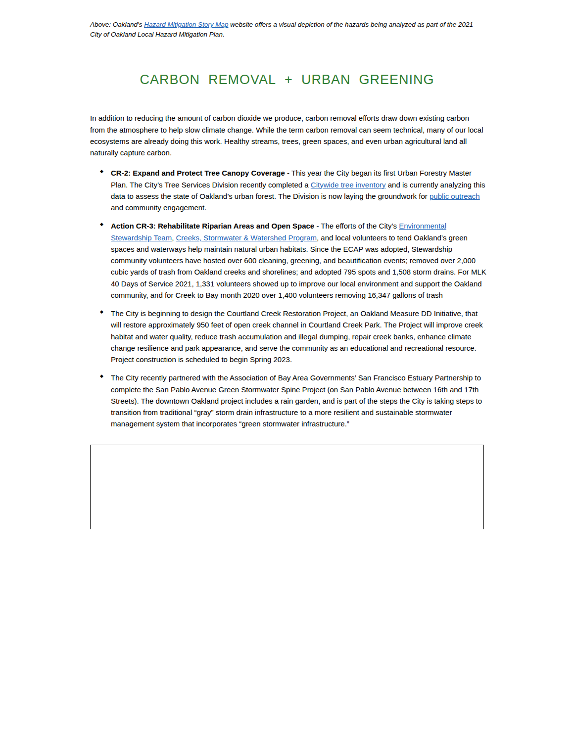Above: Oakland's Hazard Mitigation Story Map website offers a visual depiction of the hazards being analyzed as part of the 2021 City of Oakland Local Hazard Mitigation Plan.
CARBON REMOVAL + URBAN GREENING
In addition to reducing the amount of carbon dioxide we produce, carbon removal efforts draw down existing carbon from the atmosphere to help slow climate change. While the term carbon removal can seem technical, many of our local ecosystems are already doing this work. Healthy streams, trees, green spaces, and even urban agricultural land all naturally capture carbon.
CR-2: Expand and Protect Tree Canopy Coverage - This year the City began its first Urban Forestry Master Plan. The City’s Tree Services Division recently completed a Citywide tree inventory and is currently analyzing this data to assess the state of Oakland’s urban forest. The Division is now laying the groundwork for public outreach and community engagement.
Action CR-3: Rehabilitate Riparian Areas and Open Space - The efforts of the City’s Environmental Stewardship Team, Creeks, Stormwater & Watershed Program, and local volunteers to tend Oakland’s green spaces and waterways help maintain natural urban habitats. Since the ECAP was adopted, Stewardship community volunteers have hosted over 600 cleaning, greening, and beautification events; removed over 2,000 cubic yards of trash from Oakland creeks and shorelines; and adopted 795 spots and 1,508 storm drains. For MLK 40 Days of Service 2021, 1,331 volunteers showed up to improve our local environment and support the Oakland community, and for Creek to Bay month 2020 over 1,400 volunteers removing 16,347 gallons of trash
The City is beginning to design the Courtland Creek Restoration Project, an Oakland Measure DD Initiative, that will restore approximately 950 feet of open creek channel in Courtland Creek Park. The Project will improve creek habitat and water quality, reduce trash accumulation and illegal dumping, repair creek banks, enhance climate change resilience and park appearance, and serve the community as an educational and recreational resource. Project construction is scheduled to begin Spring 2023.
The City recently partnered with the Association of Bay Area Governments’ San Francisco Estuary Partnership to complete the San Pablo Avenue Green Stormwater Spine Project (on San Pablo Avenue between 16th and 17th Streets). The downtown Oakland project includes a rain garden, and is part of the steps the City is taking steps to transition from traditional “gray” storm drain infrastructure to a more resilient and sustainable stormwater management system that incorporates “green stormwater infrastructure.”